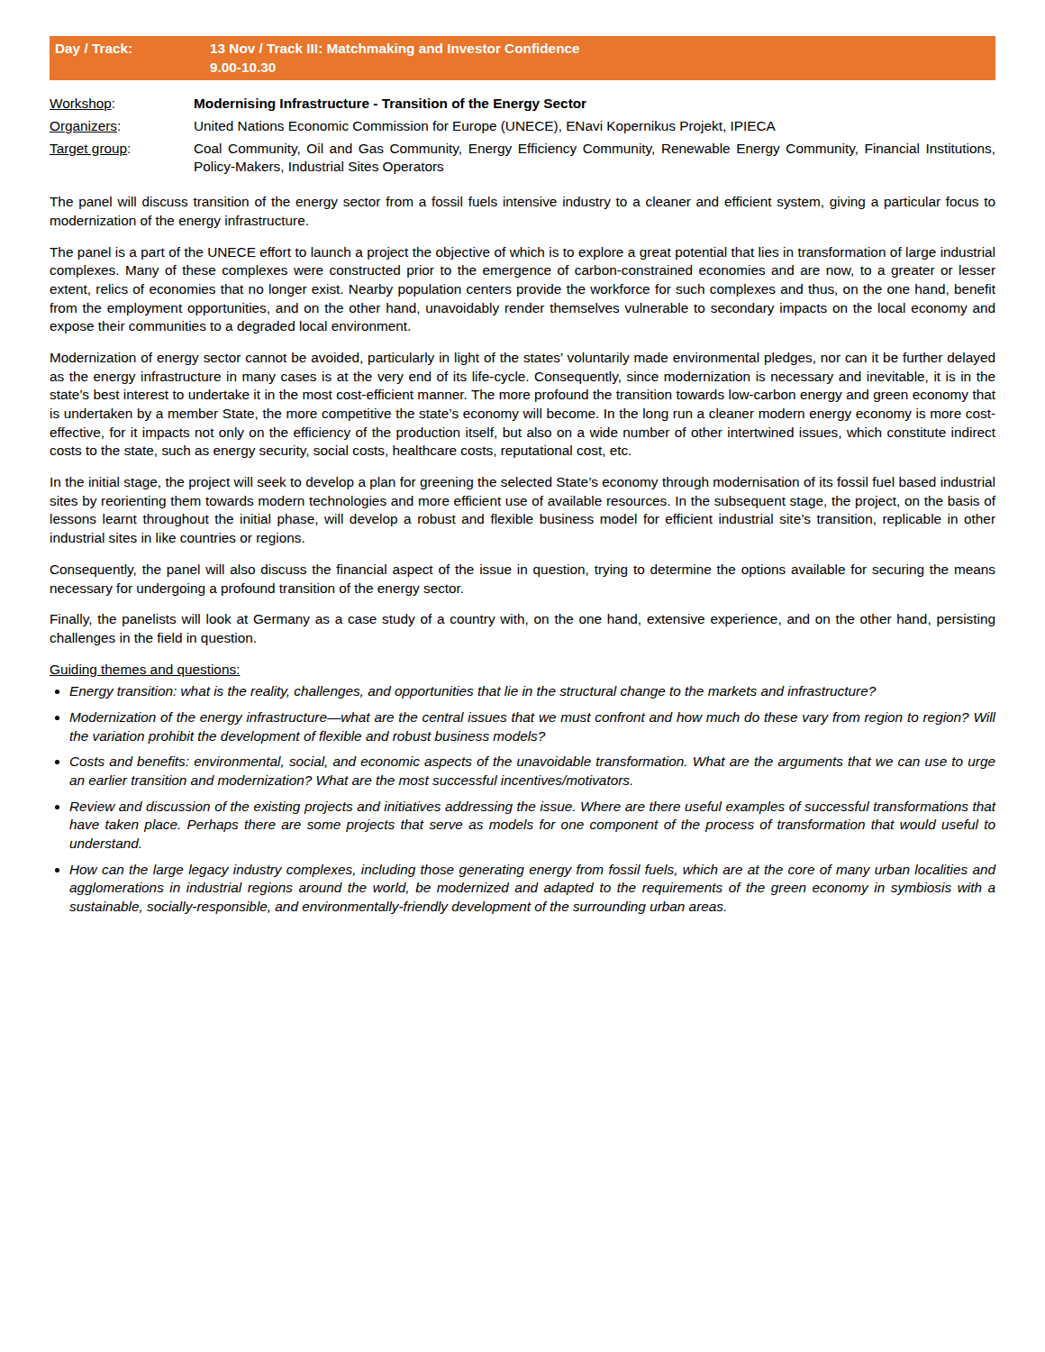| Day / Track: | 13 Nov / Track III: Matchmaking and Investor Confidence 9.00-10.30 |
| Workshop : | Modernising Infrastructure - Transition of the Energy Sector |
| Organizers : | United Nations Economic Commission for Europe (UNECE), ENavi Kopernikus Projekt, IPIECA |
| Target group : | Coal Community, Oil and Gas Community, Energy Efficiency Community, Renewable Energy Community, Financial Institutions, Policy-Makers, Industrial Sites Operators |
The panel will discuss transition of the energy sector from a fossil fuels intensive industry to a cleaner and efficient system, giving a particular focus to modernization of the energy infrastructure.
The panel is a part of the UNECE effort to launch a project the objective of which is to explore a great potential that lies in transformation of large industrial complexes. Many of these complexes were constructed prior to the emergence of carbon-constrained economies and are now, to a greater or lesser extent, relics of economies that no longer exist. Nearby population centers provide the workforce for such complexes and thus, on the one hand, benefit from the employment opportunities, and on the other hand, unavoidably render themselves vulnerable to secondary impacts on the local economy and expose their communities to a degraded local environment.
Modernization of energy sector cannot be avoided, particularly in light of the states’ voluntarily made environmental pledges, nor can it be further delayed as the energy infrastructure in many cases is at the very end of its life-cycle. Consequently, since modernization is necessary and inevitable, it is in the state’s best interest to undertake it in the most cost-efficient manner. The more profound the transition towards low-carbon energy and green economy that is undertaken by a member State, the more competitive the state’s economy will become. In the long run a cleaner modern energy economy is more cost-effective, for it impacts not only on the efficiency of the production itself, but also on a wide number of other intertwined issues, which constitute indirect costs to the state, such as energy security, social costs, healthcare costs, reputational cost, etc.
In the initial stage, the project will seek to develop a plan for greening the selected State’s economy through modernisation of its fossil fuel based industrial sites by reorienting them towards modern technologies and more efficient use of available resources. In the subsequent stage, the project, on the basis of lessons learnt throughout the initial phase, will develop a robust and flexible business model for efficient industrial site’s transition, replicable in other industrial sites in like countries or regions.
Consequently, the panel will also discuss the financial aspect of the issue in question, trying to determine the options available for securing the means necessary for undergoing a profound transition of the energy sector.
Finally, the panelists will look at Germany as a case study of a country with, on the one hand, extensive experience, and on the other hand, persisting challenges in the field in question.
Guiding themes and questions:
Energy transition: what is the reality, challenges, and opportunities that lie in the structural change to the markets and infrastructure?
Modernization of the energy infrastructure—what are the central issues that we must confront and how much do these vary from region to region? Will the variation prohibit the development of flexible and robust business models?
Costs and benefits: environmental, social, and economic aspects of the unavoidable transformation. What are the arguments that we can use to urge an earlier transition and modernization? What are the most successful incentives/motivators.
Review and discussion of the existing projects and initiatives addressing the issue. Where are there useful examples of successful transformations that have taken place. Perhaps there are some projects that serve as models for one component of the process of transformation that would useful to understand.
How can the large legacy industry complexes, including those generating energy from fossil fuels, which are at the core of many urban localities and agglomerations in industrial regions around the world, be modernized and adapted to the requirements of the green economy in symbiosis with a sustainable, socially-responsible, and environmentally-friendly development of the surrounding urban areas.